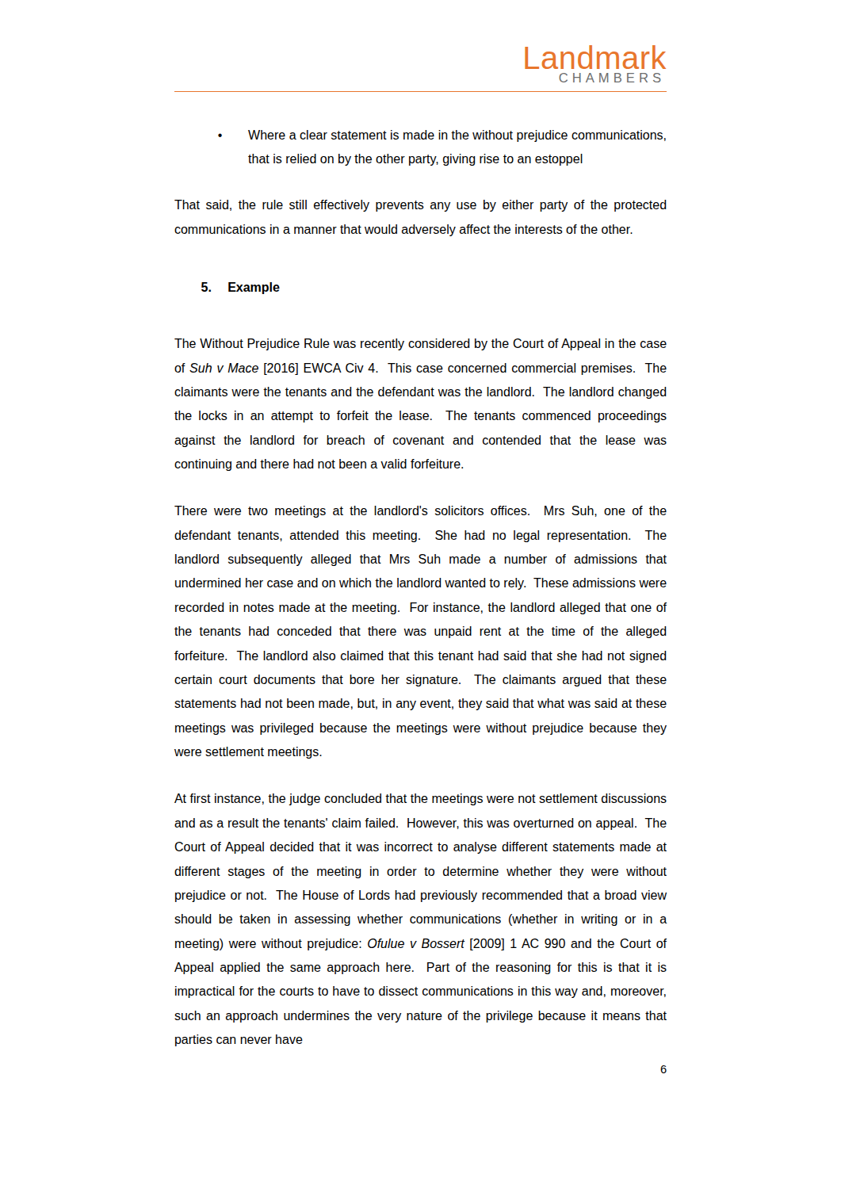Landmark CHAMBERS
Where a clear statement is made in the without prejudice communications, that is relied on by the other party, giving rise to an estoppel
That said, the rule still effectively prevents any use by either party of the protected communications in a manner that would adversely affect the interests of the other.
5. Example
The Without Prejudice Rule was recently considered by the Court of Appeal in the case of Suh v Mace [2016] EWCA Civ 4. This case concerned commercial premises. The claimants were the tenants and the defendant was the landlord. The landlord changed the locks in an attempt to forfeit the lease. The tenants commenced proceedings against the landlord for breach of covenant and contended that the lease was continuing and there had not been a valid forfeiture.
There were two meetings at the landlord's solicitors offices. Mrs Suh, one of the defendant tenants, attended this meeting. She had no legal representation. The landlord subsequently alleged that Mrs Suh made a number of admissions that undermined her case and on which the landlord wanted to rely. These admissions were recorded in notes made at the meeting. For instance, the landlord alleged that one of the tenants had conceded that there was unpaid rent at the time of the alleged forfeiture. The landlord also claimed that this tenant had said that she had not signed certain court documents that bore her signature. The claimants argued that these statements had not been made, but, in any event, they said that what was said at these meetings was privileged because the meetings were without prejudice because they were settlement meetings.
At first instance, the judge concluded that the meetings were not settlement discussions and as a result the tenants' claim failed. However, this was overturned on appeal. The Court of Appeal decided that it was incorrect to analyse different statements made at different stages of the meeting in order to determine whether they were without prejudice or not. The House of Lords had previously recommended that a broad view should be taken in assessing whether communications (whether in writing or in a meeting) were without prejudice: Ofulue v Bossert [2009] 1 AC 990 and the Court of Appeal applied the same approach here. Part of the reasoning for this is that it is impractical for the courts to have to dissect communications in this way and, moreover, such an approach undermines the very nature of the privilege because it means that parties can never have
6